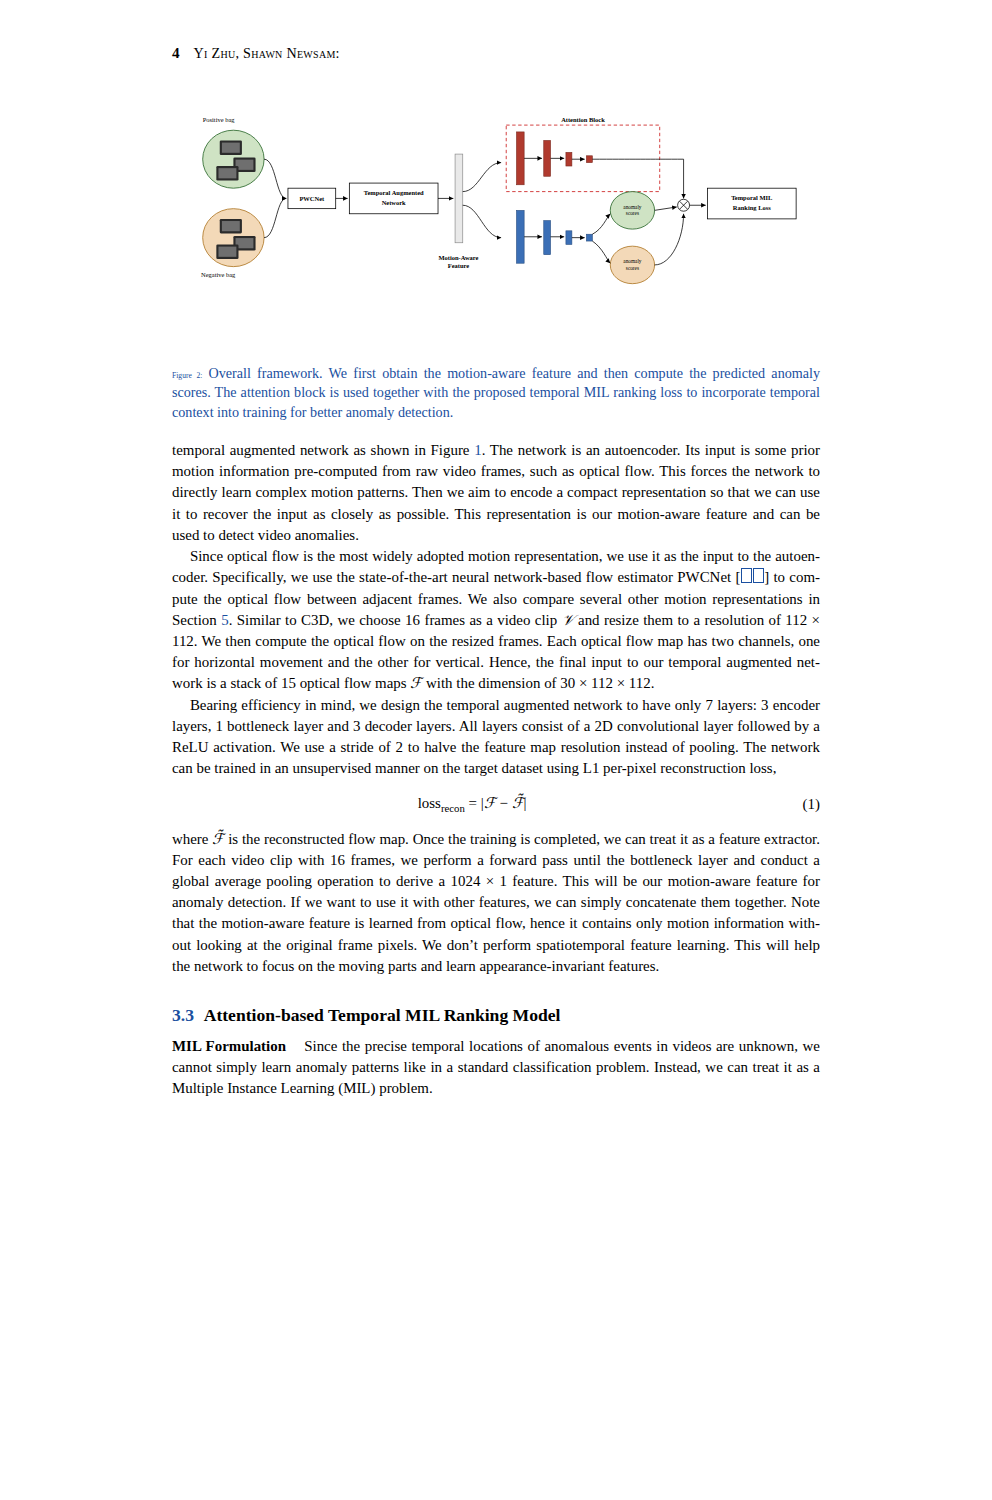4 Yi Zhu, Shawn Newsam:
Positive bag Negative bag PWCNet Temporal Augmented Network Motion-Aware Feature Attention Block anomaly scores anomaly scores Temporal MIL Ranking Loss
Figure 2: Overall framework. We first obtain the motion-aware feature and then compute the predicted anomaly scores. The attention block is used together with the proposed temporal MIL ranking loss to incorporate temporal context into training for better anomaly detection.
temporal augmented network as shown in Figure 1. The network is an autoencoder. Its input is some prior motion information pre-computed from raw video frames, such as optical flow. This forces the network to directly learn complex motion patterns. Then we aim to encode a compact representation so that we can use it to recover the input as closely as possible. This representation is our motion-aware feature and can be used to detect video anomalies.
Since optical flow is the most widely adopted motion representation, we use it as the input to the autoencoder. Specifically, we use the state-of-the-art neural network-based flow estimator PWCNet [ ] to compute the optical flow between adjacent frames. We also compare several other motion representations in Section 5. Similar to C3D, we choose 16 frames as a video clip 𝒱 and resize them to a resolution of 112 × 112. We then compute the optical flow on the resized frames. Each optical flow map has two channels, one for horizontal movement and the other for vertical. Hence, the final input to our temporal augmented network is a stack of 15 optical flow maps ℱ with the dimension of 30 × 112 × 112.
Bearing efficiency in mind, we design the temporal augmented network to have only 7 layers: 3 encoder layers, 1 bottleneck layer and 3 decoder layers. All layers consist of a 2D convolutional layer followed by a ReLU activation. We use a stride of 2 to halve the feature map resolution instead of pooling. The network can be trained in an unsupervised manner on the target dataset using L1 per-pixel reconstruction loss,
lossrecon = |ℱ − ℱ̃|
(1)
where ℱ̃ is the reconstructed flow map. Once the training is completed, we can treat it as a feature extractor. For each video clip with 16 frames, we perform a forward pass until the bottleneck layer and conduct a global average pooling operation to derive a 1024 × 1 feature. This will be our motion-aware feature for anomaly detection. If we want to use it with other features, we can simply concatenate them together. Note that the motion-aware feature is learned from optical flow, hence it contains only motion information without looking at the original frame pixels. We don’t perform spatiotemporal feature learning. This will help the network to focus on the moving parts and learn appearance-invariant features.
3.3 Attention-based Temporal MIL Ranking Model
MIL Formulation Since the precise temporal locations of anomalous events in videos are unknown, we cannot simply learn anomaly patterns like in a standard classification problem. Instead, we can treat it as a Multiple Instance Learning (MIL) problem.